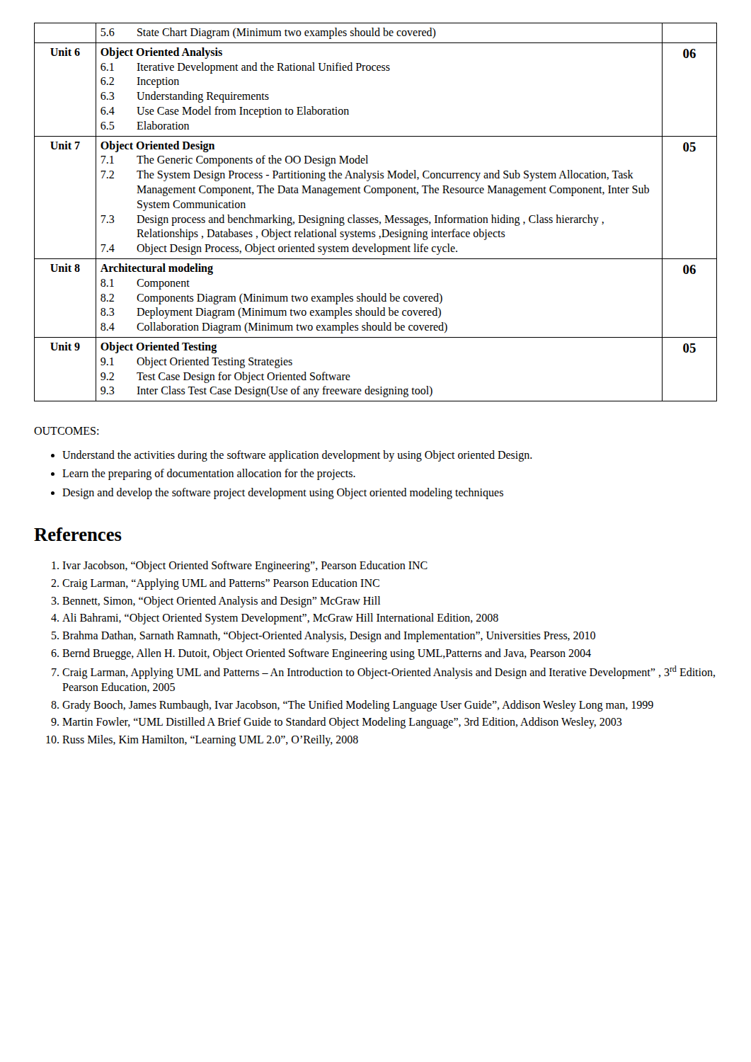| | / 5.6 / State Chart Diagram (Minimum two examples should be covered) / | |
| Unit 6 | Object Oriented Analysis / 6.1 / Iterative Development and the Rational Unified Process / / 6.2 / Inception / / 6.3 / Understanding Requirements / / 6.4 / Use Case Model from Inception to Elaboration / / 6.5 / Elaboration / | 06 |
| Unit 7 | Object Oriented Design / 7.1 / The Generic Components of the OO Design Model / / 7.2 / The System Design Process - Partitioning the Analysis Model, Concurrency and Sub System Allocation, Task Management Component, The Data Management Component, The Resource Management Component, Inter Sub System Communication / / 7.3 / Design process and benchmarking, Designing classes, Messages, Information hiding , Class hierarchy , Relationships , Databases , Object relational systems ,Designing interface objects / / 7.4 / Object Design Process, Object oriented system development life cycle. / | 05 |
| Unit 8 | Architectural modeling / 8.1 / Component / / 8.2 / Components Diagram (Minimum two examples should be covered) / / 8.3 / Deployment Diagram (Minimum two examples should be covered) / / 8.4 / Collaboration Diagram (Minimum two examples should be covered) / | 06 |
| Unit 9 | Object Oriented Testing / 9.1 / Object Oriented Testing Strategies / / 9.2 / Test Case Design for Object Oriented Software / / 9.3 / Inter Class Test Case Design(Use of any freeware designing tool) / | 05 |
OUTCOMES:
Understand the activities during the software application development by using Object oriented Design.
Learn the preparing of documentation allocation for the projects.
Design and develop the software project development using Object oriented modeling techniques
References
Ivar Jacobson, “Object Oriented Software Engineering”, Pearson Education INC
Craig Larman, “Applying UML and Patterns” Pearson Education INC
Bennett, Simon, “Object Oriented Analysis and Design” McGraw Hill
Ali Bahrami, “Object Oriented System Development”, McGraw Hill International Edition, 2008
Brahma Dathan, Sarnath Ramnath, “Object-Oriented Analysis, Design and Implementation”, Universities Press, 2010
Bernd Bruegge, Allen H. Dutoit, Object Oriented Software Engineering using UML,Patterns and Java, Pearson 2004
Craig Larman, Applying UML and Patterns – An Introduction to Object-Oriented Analysis and Design and Iterative Development” , 3rd Edition, Pearson Education, 2005
Grady Booch, James Rumbaugh, Ivar Jacobson, “The Unified Modeling Language User Guide”, Addison Wesley Long man, 1999
Martin Fowler, “UML Distilled A Brief Guide to Standard Object Modeling Language”, 3rd Edition, Addison Wesley, 2003
Russ Miles, Kim Hamilton, “Learning UML 2.0”, O’Reilly, 2008